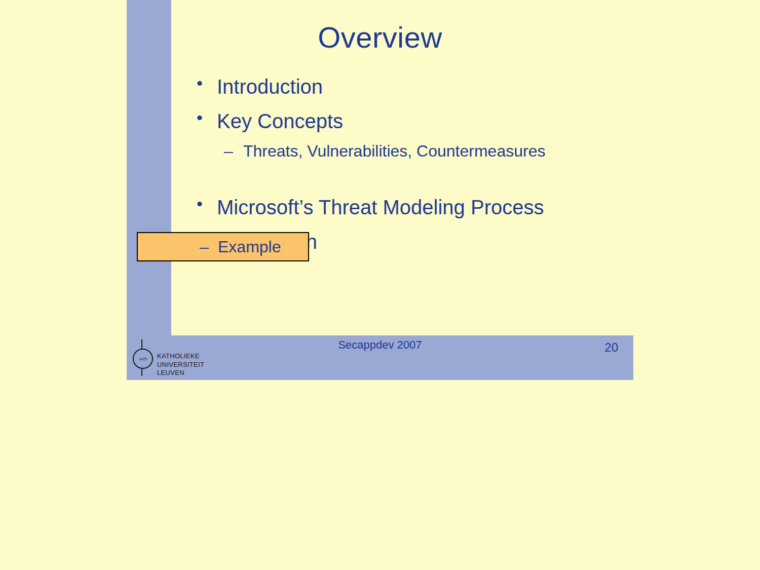Overview
Introduction
Key Concepts
Threats, Vulnerabilities, Countermeasures
Example
Microsoft’s Threat Modeling Process
Conclusion
Example
Secappdev 2007
20
1425
KATHOLIEKE
UNIVERSITEIT
LEUVEN